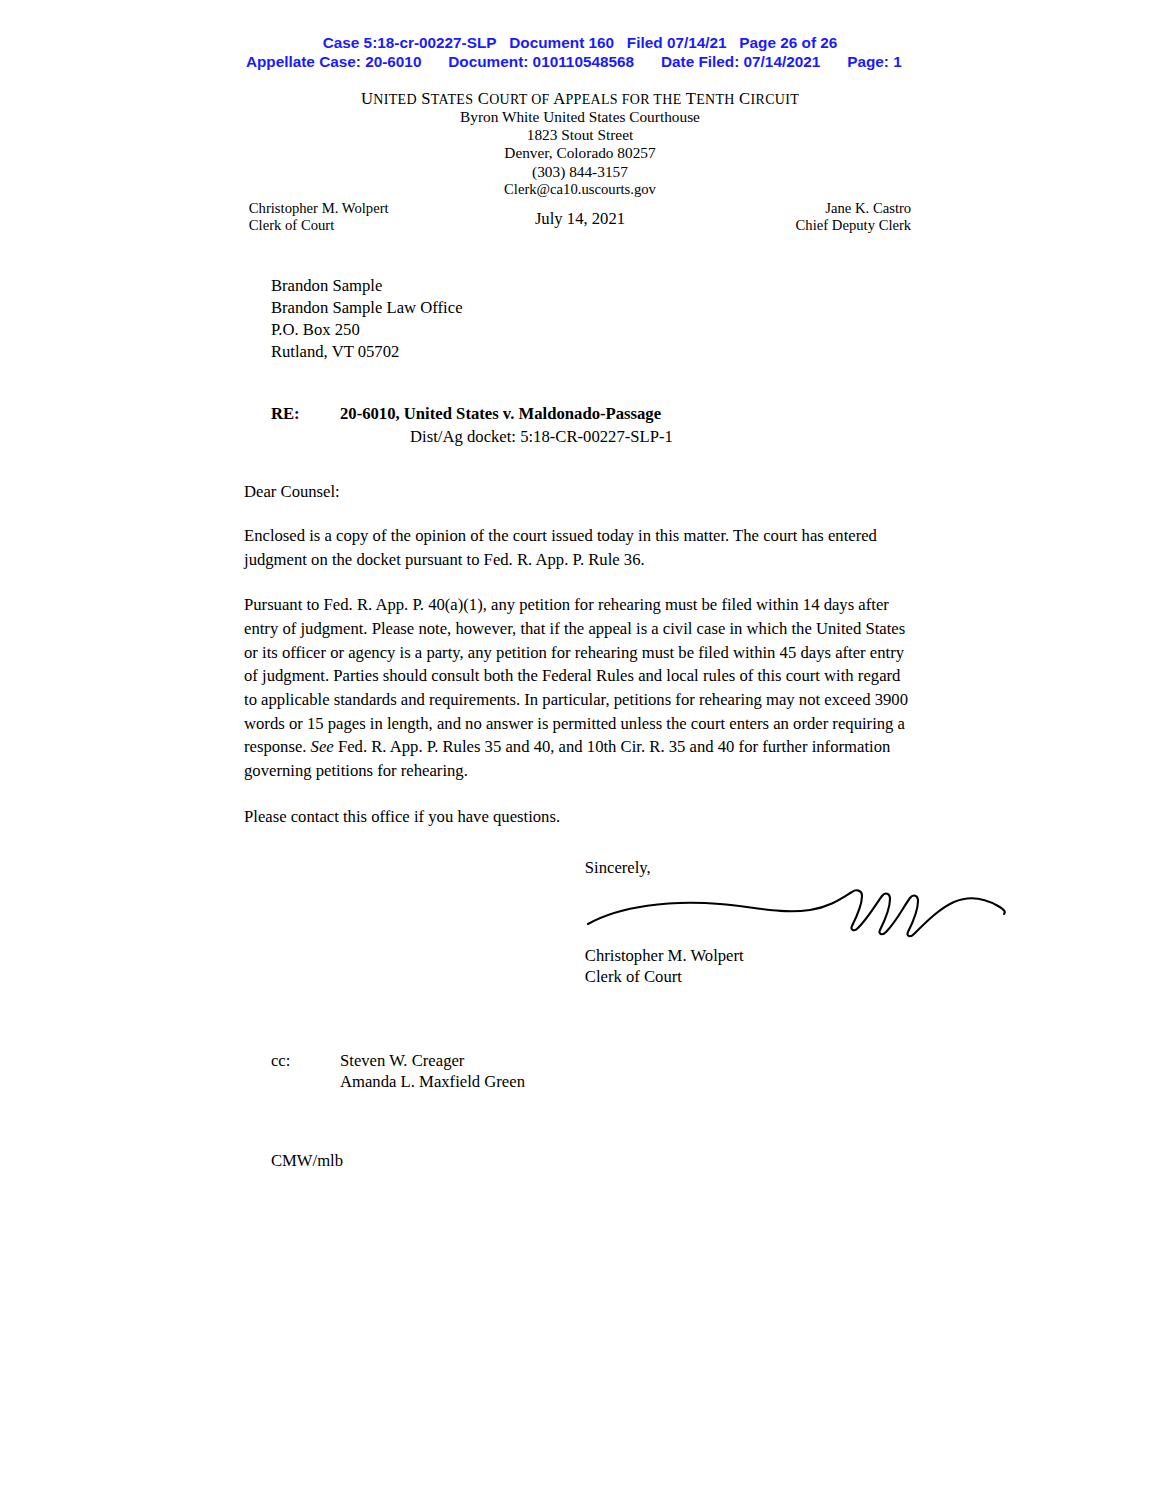Case 5:18-cr-00227-SLP Document 160 Filed 07/14/21 Page 26 of 26
Appellate Case: 20-6010 Document: 010110548568 Date Filed: 07/14/2021 Page: 1
UNITED STATES COURT OF APPEALS FOR THE TENTH CIRCUIT
Byron White United States Courthouse
1823 Stout Street
Denver, Colorado 80257
(303) 844-3157
Clerk@ca10.uscourts.gov
Christopher M. Wolpert
Clerk of Court
Jane K. Castro
Chief Deputy Clerk
July 14, 2021
Brandon Sample
Brandon Sample Law Office
P.O. Box 250
Rutland, VT 05702
RE: 20-6010, United States v. Maldonado-Passage Dist/Ag docket: 5:18-CR-00227-SLP-1
Dear Counsel:
Enclosed is a copy of the opinion of the court issued today in this matter. The court has entered judgment on the docket pursuant to Fed. R. App. P. Rule 36.
Pursuant to Fed. R. App. P. 40(a)(1), any petition for rehearing must be filed within 14 days after entry of judgment. Please note, however, that if the appeal is a civil case in which the United States or its officer or agency is a party, any petition for rehearing must be filed within 45 days after entry of judgment. Parties should consult both the Federal Rules and local rules of this court with regard to applicable standards and requirements. In particular, petitions for rehearing may not exceed 3900 words or 15 pages in length, and no answer is permitted unless the court enters an order requiring a response. See Fed. R. App. P. Rules 35 and 40, and 10th Cir. R. 35 and 40 for further information governing petitions for rehearing.
Please contact this office if you have questions.
Sincerely,
Christopher M. Wolpert
Clerk of Court
cc: Steven W. Creager
Amanda L. Maxfield Green
CMW/mlb